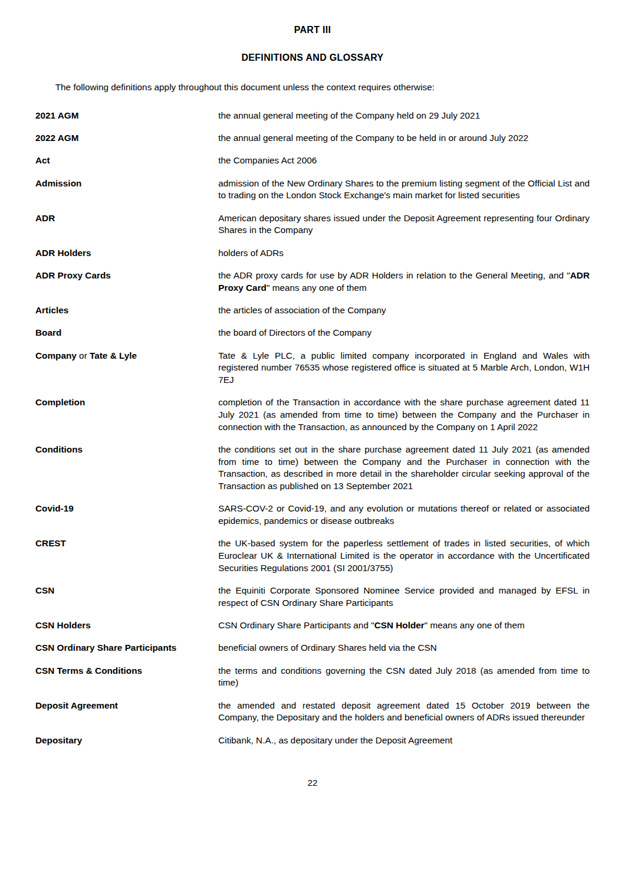PART III
DEFINITIONS AND GLOSSARY
The following definitions apply throughout this document unless the context requires otherwise:
| 2021 AGM | the annual general meeting of the Company held on 29 July 2021 |
| 2022 AGM | the annual general meeting of the Company to be held in or around July 2022 |
| Act | the Companies Act 2006 |
| Admission | admission of the New Ordinary Shares to the premium listing segment of the Official List and to trading on the London Stock Exchange's main market for listed securities |
| ADR | American depositary shares issued under the Deposit Agreement representing four Ordinary Shares in the Company |
| ADR Holders | holders of ADRs |
| ADR Proxy Cards | the ADR proxy cards for use by ADR Holders in relation to the General Meeting, and " ADR Proxy Card " means any one of them |
| Articles | the articles of association of the Company |
| Board | the board of Directors of the Company |
| Company or Tate & Lyle | Tate & Lyle PLC, a public limited company incorporated in England and Wales with registered number 76535 whose registered office is situated at 5 Marble Arch, London, W1H 7EJ |
| Completion | completion of the Transaction in accordance with the share purchase agreement dated 11 July 2021 (as amended from time to time) between the Company and the Purchaser in connection with the Transaction, as announced by the Company on 1 April 2022 |
| Conditions | the conditions set out in the share purchase agreement dated 11 July 2021 (as amended from time to time) between the Company and the Purchaser in connection with the Transaction, as described in more detail in the shareholder circular seeking approval of the Transaction as published on 13 September 2021 |
| Covid-19 | SARS-COV-2 or Covid-19, and any evolution or mutations thereof or related or associated epidemics, pandemics or disease outbreaks |
| CREST | the UK-based system for the paperless settlement of trades in listed securities, of which Euroclear UK & International Limited is the operator in accordance with the Uncertificated Securities Regulations 2001 (SI 2001/3755) |
| CSN | the Equiniti Corporate Sponsored Nominee Service provided and managed by EFSL in respect of CSN Ordinary Share Participants |
| CSN Holders | CSN Ordinary Share Participants and " CSN Holder " means any one of them |
| CSN Ordinary Share Participants | beneficial owners of Ordinary Shares held via the CSN |
| CSN Terms & Conditions | the terms and conditions governing the CSN dated July 2018 (as amended from time to time) |
| Deposit Agreement | the amended and restated deposit agreement dated 15 October 2019 between the Company, the Depositary and the holders and beneficial owners of ADRs issued thereunder |
| Depositary | Citibank, N.A., as depositary under the Deposit Agreement |
22